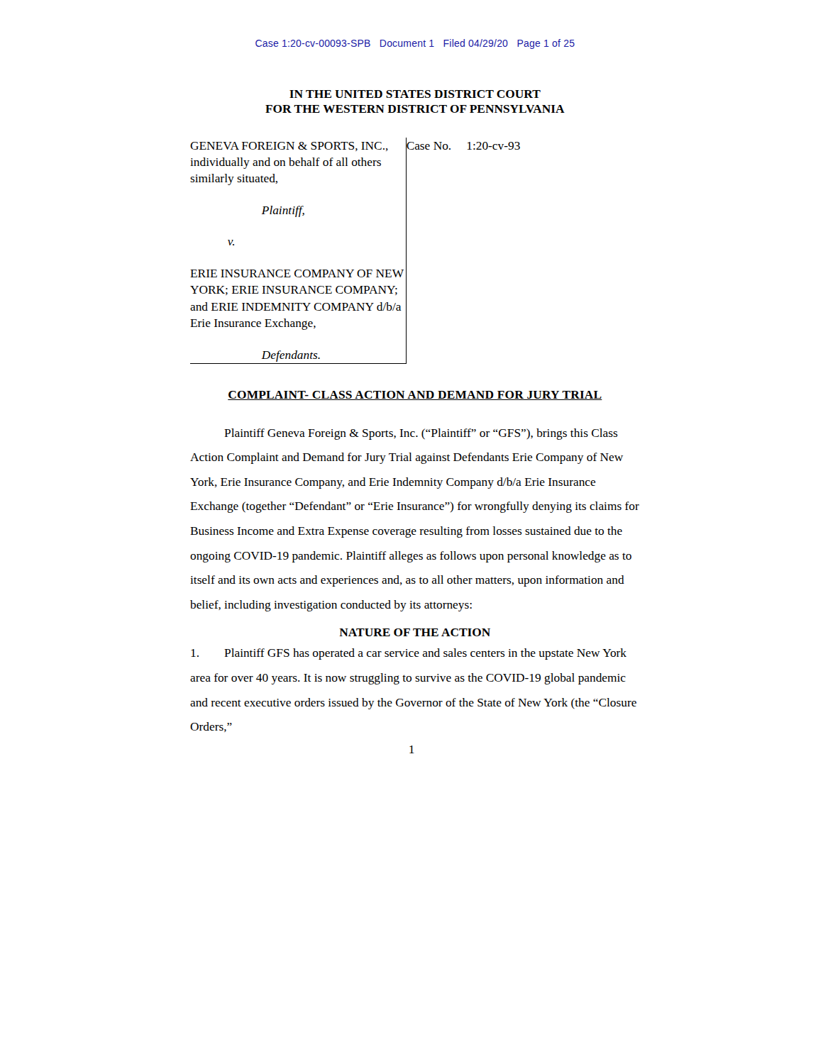Case 1:20-cv-00093-SPB Document 1 Filed 04/29/20 Page 1 of 25
IN THE UNITED STATES DISTRICT COURT
FOR THE WESTERN DISTRICT OF PENNSYLVANIA
| GENEVA FOREIGN & SPORTS, INC., individually and on behalf of all others similarly situated, Plaintiff, v. ERIE INSURANCE COMPANY OF NEW YORK; ERIE INSURANCE COMPANY; and ERIE INDEMNITY COMPANY d/b/a Erie Insurance Exchange, Defendants. | Case No. 1:20-cv-93 |
COMPLAINT- CLASS ACTION AND DEMAND FOR JURY TRIAL
Plaintiff Geneva Foreign & Sports, Inc. (“Plaintiff” or “GFS”), brings this Class Action Complaint and Demand for Jury Trial against Defendants Erie Company of New York, Erie Insurance Company, and Erie Indemnity Company d/b/a Erie Insurance Exchange (together “Defendant” or “Erie Insurance”) for wrongfully denying its claims for Business Income and Extra Expense coverage resulting from losses sustained due to the ongoing COVID-19 pandemic. Plaintiff alleges as follows upon personal knowledge as to itself and its own acts and experiences and, as to all other matters, upon information and belief, including investigation conducted by its attorneys:
NATURE OF THE ACTION
1. Plaintiff GFS has operated a car service and sales centers in the upstate New York area for over 40 years. It is now struggling to survive as the COVID-19 global pandemic and recent executive orders issued by the Governor of the State of New York (the “Closure Orders,”
1